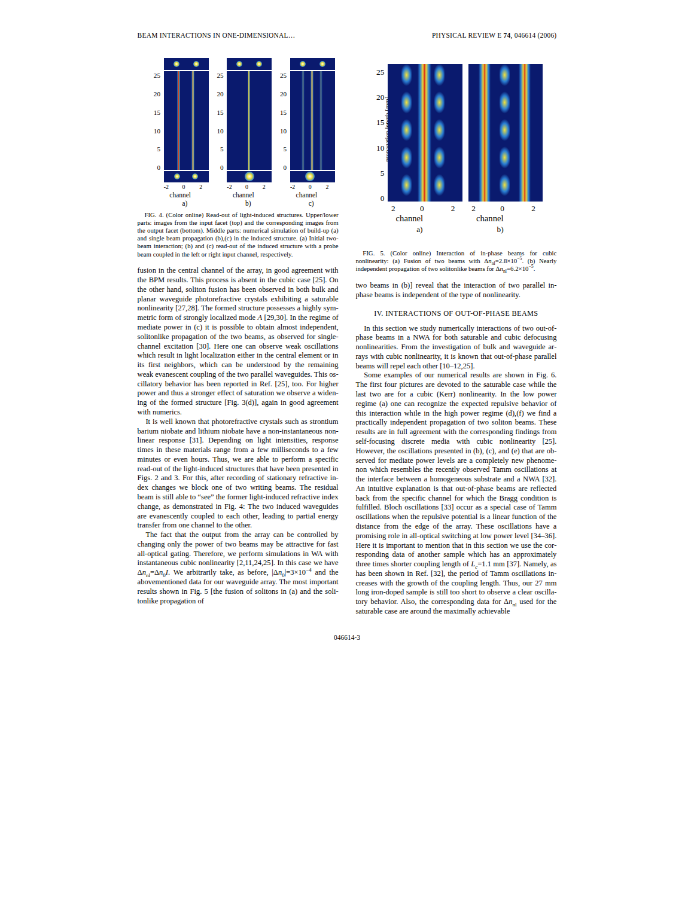Beam interactions in one-dimensional…
Physical Review E 74, 046614 (2006)
propagation length [mm]
25
20
15
10
5
0
25
20
15
10
5
0
25
20
15
10
5
0
-2
0
2
-2
0
2
-2
0
2
channel
channel
channel
a)
b)
c)
FIG. 4. (Color online) Read-out of light-induced structures. Upper/lower parts: images from the input facet (top) and the corresponding images from the output facet (bottom). Middle parts: numerical simulation of build-up (a) and single beam propagation (b),(c) in the induced structure. (a) Initial two-beam interaction; (b) and (c) read-out of the induced structure with a probe beam coupled in the left or right input channel, respectively.
fusion in the central channel of the array, in good agreement with the BPM results. This process is absent in the cubic case [25]. On the other hand, soliton fusion has been observed in both bulk and planar waveguide photorefractive crystals exhibiting a saturable nonlinearity [27,28]. The formed structure possesses a highly symmetric form of strongly localized mode A [29,30]. In the regime of mediate power in (c) it is possible to obtain almost independent, solitonlike propagation of the two beams, as observed for single-channel excitation [30]. Here one can observe weak oscillations which result in light localization either in the central element or in its first neighbors, which can be understood by the remaining weak evanescent coupling of the two parallel waveguides. This oscillatory behavior has been reported in Ref. [25], too. For higher power and thus a stronger effect of saturation we observe a widening of the formed structure [Fig. 3(d)], again in good agreement with numerics.
It is well known that photorefractive crystals such as strontium barium niobate and lithium niobate have a non-instantaneous nonlinear response [31]. Depending on light intensities, response times in these materials range from a few milliseconds to a few minutes or even hours. Thus, we are able to perform a specific read-out of the light-induced structures that have been presented in Figs. 2 and 3. For this, after recording of stationary refractive index changes we block one of two writing beams. The residual beam is still able to “see” the former light-induced refractive index change, as demonstrated in Fig. 4: The two induced waveguides are evanescently coupled to each other, leading to partial energy transfer from one channel to the other.
The fact that the output from the array can be controlled by changing only the power of two beams may be attractive for fast all-optical gating. Therefore, we perform simulations in WA with instantaneous cubic nonlinearity [2,11,24,25]. In this case we have Δnnl=Δn0I. We arbitrarily take, as before, |Δn0|=3×10−4 and the abovementioned data for our waveguide array. The most important results shown in Fig. 5 [the fusion of solitons in (a) and the solitonlike propagation of
propagation length [mm]
25
20
15
10
5
0
2
0
2
2
0
2
channel
channel
a)
b)
FIG. 5. (Color online) Interaction of in-phase beams for cubic nonlinearity: (a) Fusion of two beams with Δnnl=2.8×10−5. (b) Nearly independent propagation of two solitonlike beams for Δnnl=6.2×10−5.
two beams in (b)] reveal that the interaction of two parallel in-phase beams is independent of the type of nonlinearity.
IV. Interactions of out-of-phase beams
In this section we study numerically interactions of two out-of-phase beams in a NWA for both saturable and cubic defocusing nonlinearities. From the investigation of bulk and waveguide arrays with cubic nonlinearity, it is known that out-of-phase parallel beams will repel each other [10–12,25].
Some examples of our numerical results are shown in Fig. 6. The first four pictures are devoted to the saturable case while the last two are for a cubic (Kerr) nonlinearity. In the low power regime (a) one can recognize the expected repulsive behavior of this interaction while in the high power regime (d),(f) we find a practically independent propagation of two soliton beams. These results are in full agreement with the corresponding findings from self-focusing discrete media with cubic nonlinearity [25]. However, the oscillations presented in (b), (c), and (e) that are observed for mediate power levels are a completely new phenomenon which resembles the recently observed Tamm oscillations at the interface between a homogeneous substrate and a NWA [32]. An intuitive explanation is that out-of-phase beams are reflected back from the specific channel for which the Bragg condition is fulfilled. Bloch oscillations [33] occur as a special case of Tamm oscillations when the repulsive potential is a linear function of the distance from the edge of the array. These oscillations have a promising role in all-optical switching at low power level [34–36]. Here it is important to mention that in this section we use the corresponding data of another sample which has an approximately three times shorter coupling length of Lc=1.1 mm [37]. Namely, as has been shown in Ref. [32], the period of Tamm oscillations increases with the growth of the coupling length. Thus, our 27 mm long iron-doped sample is still too short to observe a clear oscillatory behavior. Also, the corresponding data for Δnnl used for the saturable case are around the maximally achievable
046614-3